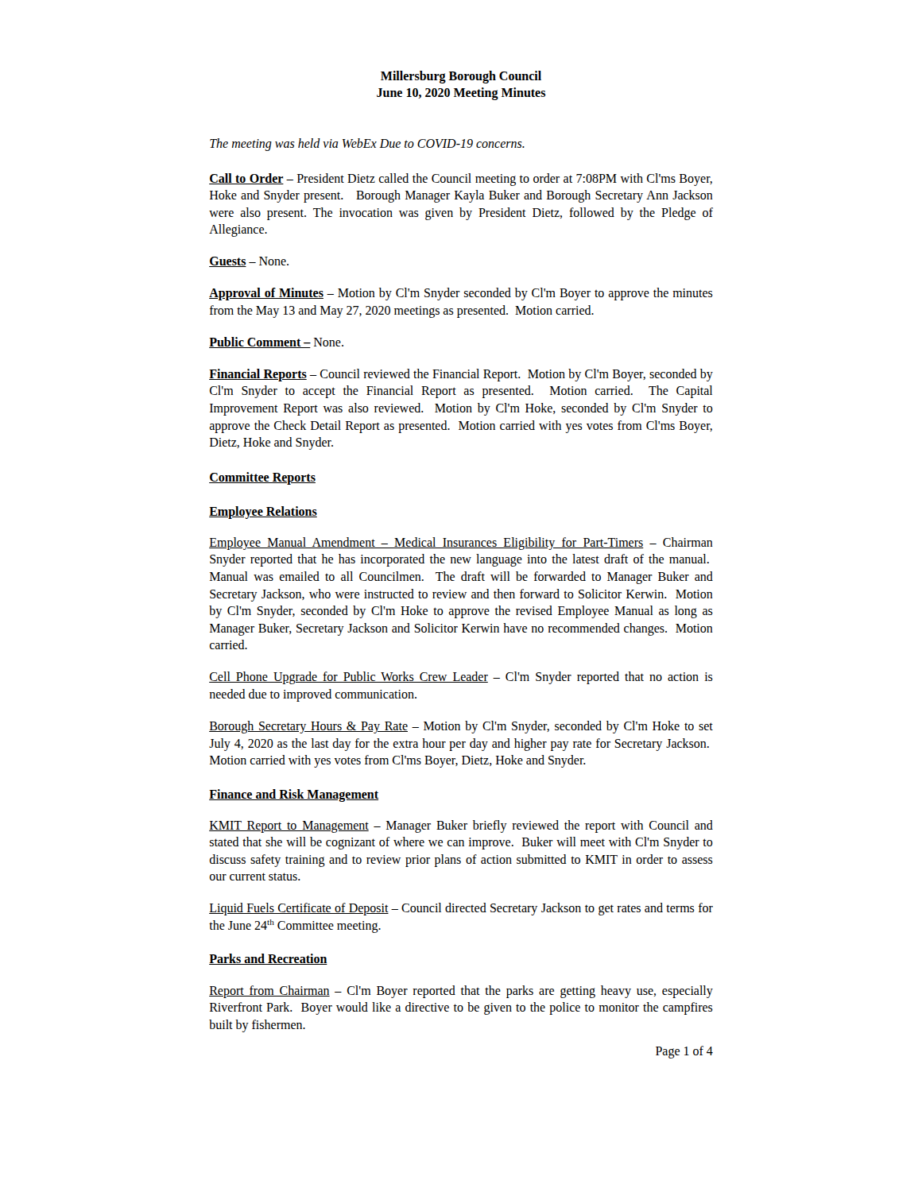Millersburg Borough Council
June 10, 2020 Meeting Minutes
The meeting was held via WebEx Due to COVID-19 concerns.
Call to Order – President Dietz called the Council meeting to order at 7:08PM with Cl'ms Boyer, Hoke and Snyder present. Borough Manager Kayla Buker and Borough Secretary Ann Jackson were also present. The invocation was given by President Dietz, followed by the Pledge of Allegiance.
Guests – None.
Approval of Minutes – Motion by Cl'm Snyder seconded by Cl'm Boyer to approve the minutes from the May 13 and May 27, 2020 meetings as presented. Motion carried.
Public Comment – None.
Financial Reports – Council reviewed the Financial Report. Motion by Cl'm Boyer, seconded by Cl'm Snyder to accept the Financial Report as presented. Motion carried. The Capital Improvement Report was also reviewed. Motion by Cl'm Hoke, seconded by Cl'm Snyder to approve the Check Detail Report as presented. Motion carried with yes votes from Cl'ms Boyer, Dietz, Hoke and Snyder.
Committee Reports
Employee Relations
Employee Manual Amendment – Medical Insurances Eligibility for Part-Timers – Chairman Snyder reported that he has incorporated the new language into the latest draft of the manual. Manual was emailed to all Councilmen. The draft will be forwarded to Manager Buker and Secretary Jackson, who were instructed to review and then forward to Solicitor Kerwin. Motion by Cl'm Snyder, seconded by Cl'm Hoke to approve the revised Employee Manual as long as Manager Buker, Secretary Jackson and Solicitor Kerwin have no recommended changes. Motion carried.
Cell Phone Upgrade for Public Works Crew Leader – Cl'm Snyder reported that no action is needed due to improved communication.
Borough Secretary Hours & Pay Rate – Motion by Cl'm Snyder, seconded by Cl'm Hoke to set July 4, 2020 as the last day for the extra hour per day and higher pay rate for Secretary Jackson. Motion carried with yes votes from Cl'ms Boyer, Dietz, Hoke and Snyder.
Finance and Risk Management
KMIT Report to Management – Manager Buker briefly reviewed the report with Council and stated that she will be cognizant of where we can improve. Buker will meet with Cl'm Snyder to discuss safety training and to review prior plans of action submitted to KMIT in order to assess our current status.
Liquid Fuels Certificate of Deposit – Council directed Secretary Jackson to get rates and terms for the June 24th Committee meeting.
Parks and Recreation
Report from Chairman – Cl'm Boyer reported that the parks are getting heavy use, especially Riverfront Park. Boyer would like a directive to be given to the police to monitor the campfires built by fishermen.
Page 1 of 4